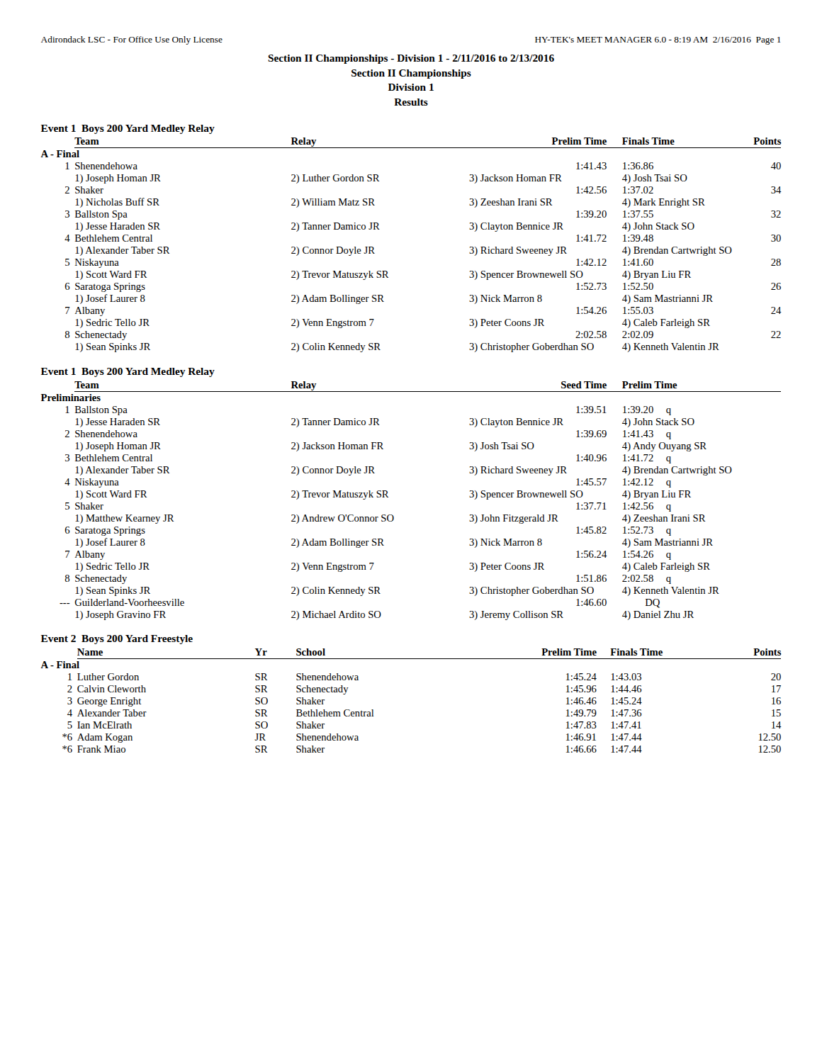Adirondack LSC - For Office Use Only License HY-TEK's MEET MANAGER 6.0 - 8:19 AM 2/16/2016 Page 1
Section II Championships - Division 1 - 2/11/2016 to 2/13/2016
Section II Championships
Division 1
Results
Event 1 Boys 200 Yard Medley Relay
| | Team | Relay | Prelim Time | | Finals Time | Points |
| A - Final |
| 1 | Shenendehowa | | 1:41.43 | | 1:36.86 | 40 |
| | 1) Joseph Homan JR | 2) Luther Gordon SR | 3) Jackson Homan FR | 4) Josh Tsai SO |
| 2 | Shaker | | 1:42.56 | | 1:37.02 | 34 |
| | 1) Nicholas Buff SR | 2) William Matz SR | 3) Zeeshan Irani SR | 4) Mark Enright SR |
| 3 | Ballston Spa | | 1:39.20 | | 1:37.55 | 32 |
| | 1) Jesse Haraden SR | 2) Tanner Damico JR | 3) Clayton Bennice JR | 4) John Stack SO |
| 4 | Bethlehem Central | | 1:41.72 | | 1:39.48 | 30 |
| | 1) Alexander Taber SR | 2) Connor Doyle JR | 3) Richard Sweeney JR | 4) Brendan Cartwright SO |
| 5 | Niskayuna | | 1:42.12 | | 1:41.60 | 28 |
| | 1) Scott Ward FR | 2) Trevor Matuszyk SR | 3) Spencer Brownewell SO | 4) Bryan Liu FR |
| 6 | Saratoga Springs | | 1:52.73 | | 1:52.50 | 26 |
| | 1) Josef Laurer 8 | 2) Adam Bollinger SR | 3) Nick Marron 8 | 4) Sam Mastrianni JR |
| 7 | Albany | | 1:54.26 | | 1:55.03 | 24 |
| | 1) Sedric Tello JR | 2) Venn Engstrom 7 | 3) Peter Coons JR | 4) Caleb Farleigh SR |
| 8 | Schenectady | | 2:02.58 | | 2:02.09 | 22 |
| | 1) Sean Spinks JR | 2) Colin Kennedy SR | 3) Christopher Goberdhan SO | 4) Kenneth Valentin JR |
Event 1 Boys 200 Yard Medley Relay
| | Team | Relay | Seed Time | | Prelim Time | |
| Preliminaries |
| 1 | Ballston Spa | | 1:39.51 | | 1:39.20 q | |
| | 1) Jesse Haraden SR | 2) Tanner Damico JR | 3) Clayton Bennice JR | 4) John Stack SO |
| 2 | Shenendehowa | | 1:39.69 | | 1:41.43 q | |
| | 1) Joseph Homan JR | 2) Jackson Homan FR | 3) Josh Tsai SO | 4) Andy Ouyang SR |
| 3 | Bethlehem Central | | 1:40.96 | | 1:41.72 q | |
| | 1) Alexander Taber SR | 2) Connor Doyle JR | 3) Richard Sweeney JR | 4) Brendan Cartwright SO |
| 4 | Niskayuna | | 1:45.57 | | 1:42.12 q | |
| | 1) Scott Ward FR | 2) Trevor Matuszyk SR | 3) Spencer Brownewell SO | 4) Bryan Liu FR |
| 5 | Shaker | | 1:37.71 | | 1:42.56 q | |
| | 1) Matthew Kearney JR | 2) Andrew O'Connor SO | 3) John Fitzgerald JR | 4) Zeeshan Irani SR |
| 6 | Saratoga Springs | | 1:45.82 | | 1:52.73 q | |
| | 1) Josef Laurer 8 | 2) Adam Bollinger SR | 3) Nick Marron 8 | 4) Sam Mastrianni JR |
| 7 | Albany | | 1:56.24 | | 1:54.26 q | |
| | 1) Sedric Tello JR | 2) Venn Engstrom 7 | 3) Peter Coons JR | 4) Caleb Farleigh SR |
| 8 | Schenectady | | 1:51.86 | | 2:02.58 q | |
| | 1) Sean Spinks JR | 2) Colin Kennedy SR | 3) Christopher Goberdhan SO | 4) Kenneth Valentin JR |
| --- | Guilderland-Voorheesville | | 1:46.60 | | DQ | |
| | 1) Joseph Gravino FR | 2) Michael Ardito SO | 3) Jeremy Collison SR | 4) Daniel Zhu JR |
Event 2 Boys 200 Yard Freestyle
| | Name | Yr | School | Prelim Time | | Finals Time | Points |
| A - Final |
| 1 | Luther Gordon | SR | Shenendehowa | 1:45.24 | | 1:43.03 | 20 |
| 2 | Calvin Cleworth | SR | Schenectady | 1:45.96 | | 1:44.46 | 17 |
| 3 | George Enright | SO | Shaker | 1:46.46 | | 1:45.24 | 16 |
| 4 | Alexander Taber | SR | Bethlehem Central | 1:49.79 | | 1:47.36 | 15 |
| 5 | Ian McElrath | SO | Shaker | 1:47.83 | | 1:47.41 | 14 |
| *6 | Adam Kogan | JR | Shenendehowa | 1:46.91 | | 1:47.44 | 12.50 |
| *6 | Frank Miao | SR | Shaker | 1:46.66 | | 1:47.44 | 12.50 |